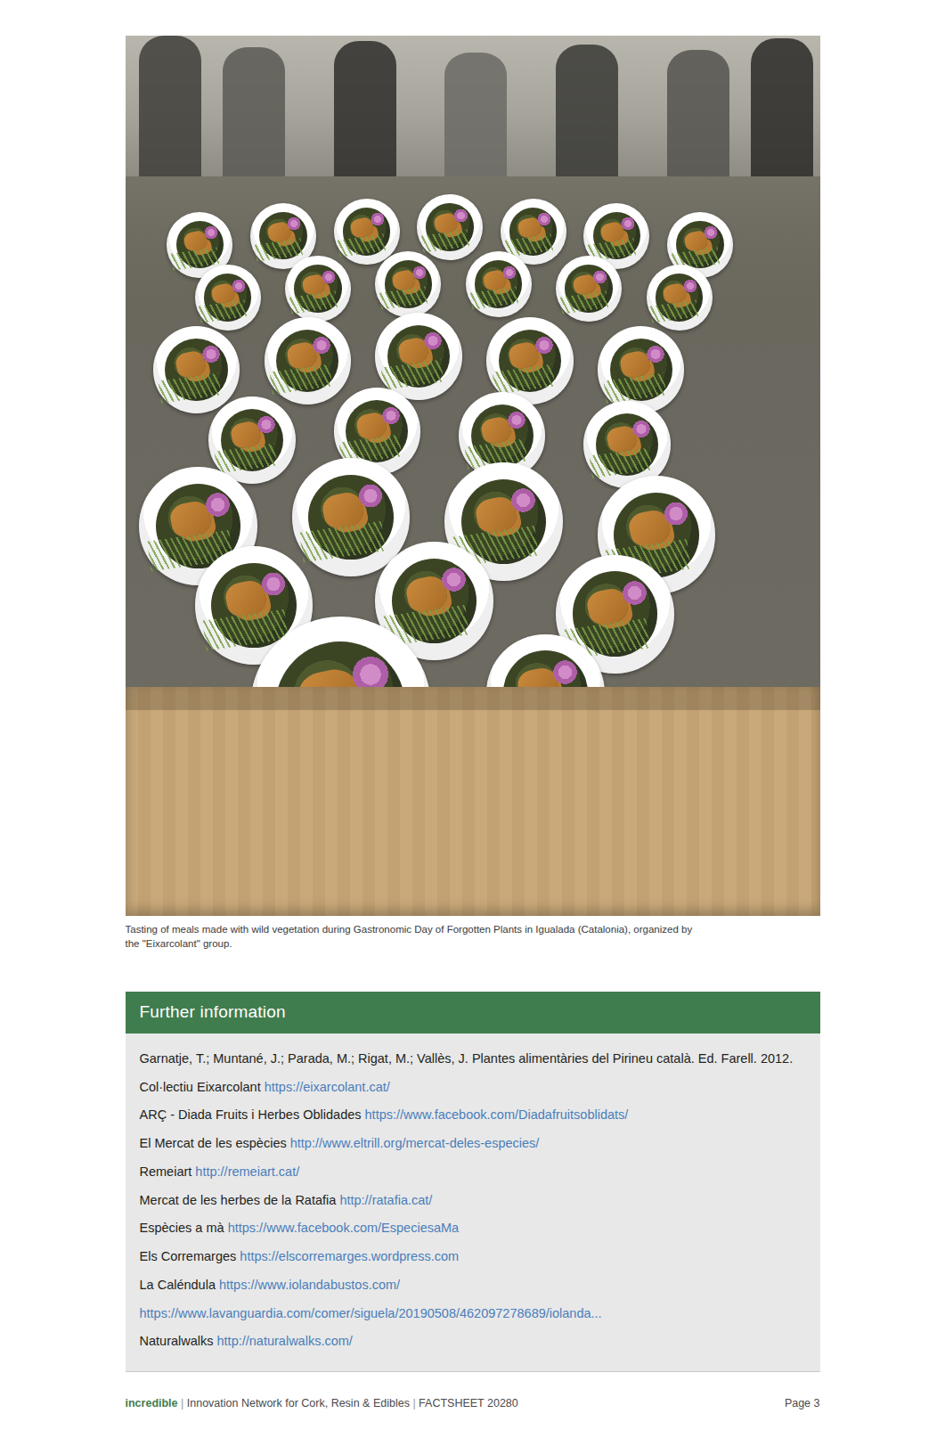Tasting of meals made with wild vegetation during Gastronomic Day of Forgotten Plants in Igualada (Catalonia), organized by the "Eixarcolant" group.
Further information
Garnatje, T.; Muntané, J.; Parada, M.; Rigat, M.; Vallès, J. Plantes alimentàries del Pirineu català. Ed. Farell. 2012.
Col·lectiu Eixarcolant https://eixarcolant.cat/
ARÇ - Diada Fruits i Herbes Oblidades https://www.facebook.com/Diadafruitsoblidats/
El Mercat de les espècies http://www.eltrill.org/mercat-deles-especies/
Remeiart http://remeiart.cat/
Mercat de les herbes de la Ratafia http://ratafia.cat/
Espècies a mà https://www.facebook.com/EspeciesaMa
Els Corremarges https://elscorremarges.wordpress.com
La Caléndula https://www.iolandabustos.com/
https://www.lavanguardia.com/comer/siguela/20190508/462097278689/iolanda...
Naturalwalks http://naturalwalks.com/
incredible | Innovation Network for Cork, Resin & Edibles | FACTSHEET 20280
Page 3